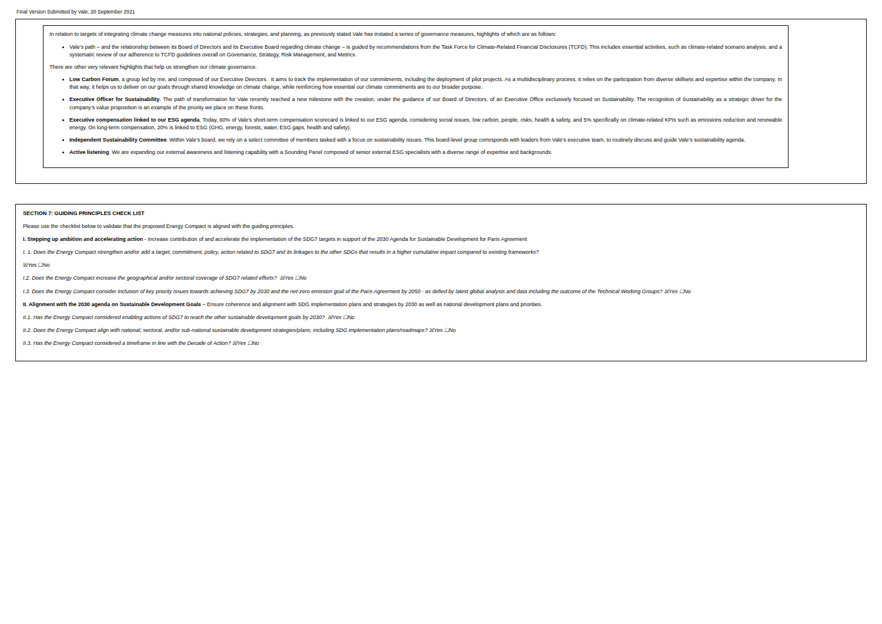Final Version Submitted by Vale, 20 September 2021
In relation to targets of integrating climate change measures into national policies, strategies, and planning, as previously stated Vale has instated a series of governance measures, highlights of which are as follows:
Vale’s path – and the relationship between its Board of Directors and its Executive Board regarding climate change – is guided by recommendations from the Task Force for Climate-Related Financial Disclosures (TCFD). This includes essential activities, such as climate-related scenario analysis, and a systematic review of our adherence to TCFD guidelines overall on Governance, Strategy, Risk Management, and Metrics.
There are other very relevant highlights that help us strengthen our climate governance.
Low Carbon Forum, a group led by me, and composed of our Executive Directors. It aims to track the implementation of our commitments, including the deployment of pilot projects. As a multidisciplinary process, it relies on the participation from diverse skillsets and expertise within the company. In that way, it helps us to deliver on our goals through shared knowledge on climate change, while reinforcing how essential our climate commitments are to our broader purpose.
Executive Officer for Sustainability. The path of transformation for Vale recently reached a new milestone with the creation, under the guidance of our Board of Directors, of an Executive Office exclusively focused on Sustainability. The recognition of Sustainability as a strategic driver for the company’s value proposition is an example of the priority we place on these fronts.
Executive compensation linked to our ESG agenda. Today, 60% of Vale’s short-term compensation scorecard is linked to our ESG agenda, considering social issues, low carbon, people, risks, health & safety, and 5% specifically on climate-related KPIs such as emissions reduction and renewable energy. On long-term compensation, 20% is linked to ESG (GHG, energy, forests, water, ESG gaps, health and safety).
Independent Sustainability Committee. Within Vale’s board, we rely on a select committee of members tasked with a focus on sustainability issues. This board-level group corresponds with leaders from Vale’s executive team, to routinely discuss and guide Vale’s sustainability agenda.
Active listening. We are expanding our external awareness and listening capability with a Sounding Panel composed of senior external ESG specialists with a diverse range of expertise and backgrounds.
SECTION 7: GUIDING PRINCIPLES CHECK LIST
Please use the checklist below to validate that the proposed Energy Compact is aligned with the guiding principles.
I. Stepping up ambition and accelerating action - Increase contribution of and accelerate the implementation of the SDG7 targets in support of the 2030 Agenda for Sustainable Development for Paris Agreement
I. 1. Does the Energy Compact strengthen and/or add a target, commitment, policy, action related to SDG7 and its linkages to the other SDGs that results in a higher cumulative impact compared to existing frameworks?
☒Yes ☐No
I.2. Does the Energy Compact increase the geographical and/or sectoral coverage of SDG7 related efforts? ☒Yes ☐No
I.3. Does the Energy Compact consider inclusion of key priority issues towards achieving SDG7 by 2030 and the net-zero emission goal of the Paris Agreement by 2050 - as defied by latest global analysis and data including the outcome of the Technical Working Groups? ☒Yes ☐No
II. Alignment with the 2030 agenda on Sustainable Development Goals – Ensure coherence and alignment with SDG implementation plans and strategies by 2030 as well as national development plans and priorities.
II.1. Has the Energy Compact considered enabling actions of SDG7 to reach the other sustainable development goals by 2030? ☒Yes ☐No
II.2. Does the Energy Compact align with national, sectoral, and/or sub-national sustainable development strategies/plans, including SDG implementation plans/roadmaps? ☒Yes ☐No
II.3. Has the Energy Compact considered a timeframe in line with the Decade of Action? ☒Yes ☐No